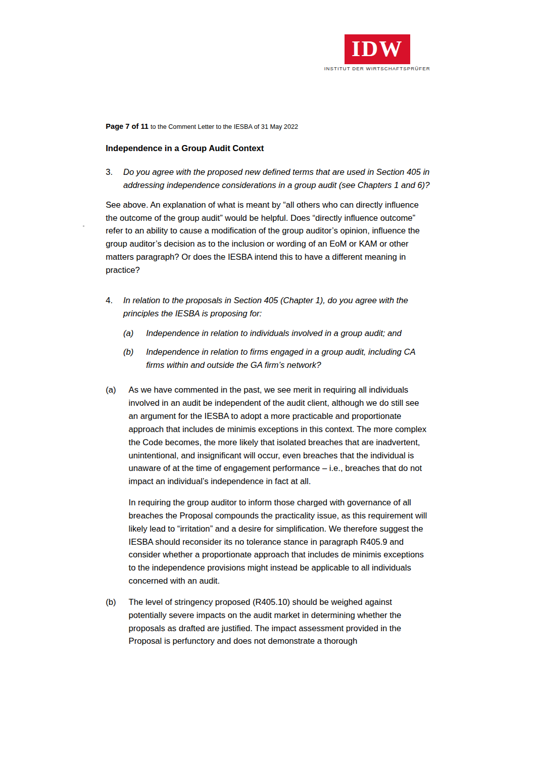IDW
INSTITUT DER WIRTSCHAFTSPRÜFER
Page 7 of 11 to the Comment Letter to the IESBA of 31 May 2022
Independence in a Group Audit Context
3.
Do you agree with the proposed new defined terms that are used in Section 405 in addressing independence considerations in a group audit (see Chapters 1 and 6)?
See above. An explanation of what is meant by “all others who can directly influence the outcome of the group audit” would be helpful. Does “directly influence outcome” refer to an ability to cause a modification of the group auditor’s opinion, influence the group auditor’s decision as to the inclusion or wording of an EoM or KAM or other matters paragraph? Or does the IESBA intend this to have a different meaning in practice?
4.
In relation to the proposals in Section 405 (Chapter 1), do you agree with the principles the IESBA is proposing for:
(a) Independence in relation to individuals involved in a group audit; and
(b) Independence in relation to firms engaged in a group audit, including CA firms within and outside the GA firm’s network?
(a)
As we have commented in the past, we see merit in requiring all individuals involved in an audit be independent of the audit client, although we do still see an argument for the IESBA to adopt a more practicable and proportionate approach that includes de minimis exceptions in this context. The more complex the Code becomes, the more likely that isolated breaches that are inadvertent, unintentional, and insignificant will occur, even breaches that the individual is unaware of at the time of engagement performance – i.e., breaches that do not impact an individual’s independence in fact at all.
In requiring the group auditor to inform those charged with governance of all breaches the Proposal compounds the practicality issue, as this requirement will likely lead to “irritation” and a desire for simplification. We therefore suggest the IESBA should reconsider its no tolerance stance in paragraph R405.9 and consider whether a proportionate approach that includes de minimis exceptions to the independence provisions might instead be applicable to all individuals concerned with an audit.
(b)
The level of stringency proposed (R405.10) should be weighed against potentially severe impacts on the audit market in determining whether the proposals as drafted are justified. The impact assessment provided in the Proposal is perfunctory and does not demonstrate a thorough